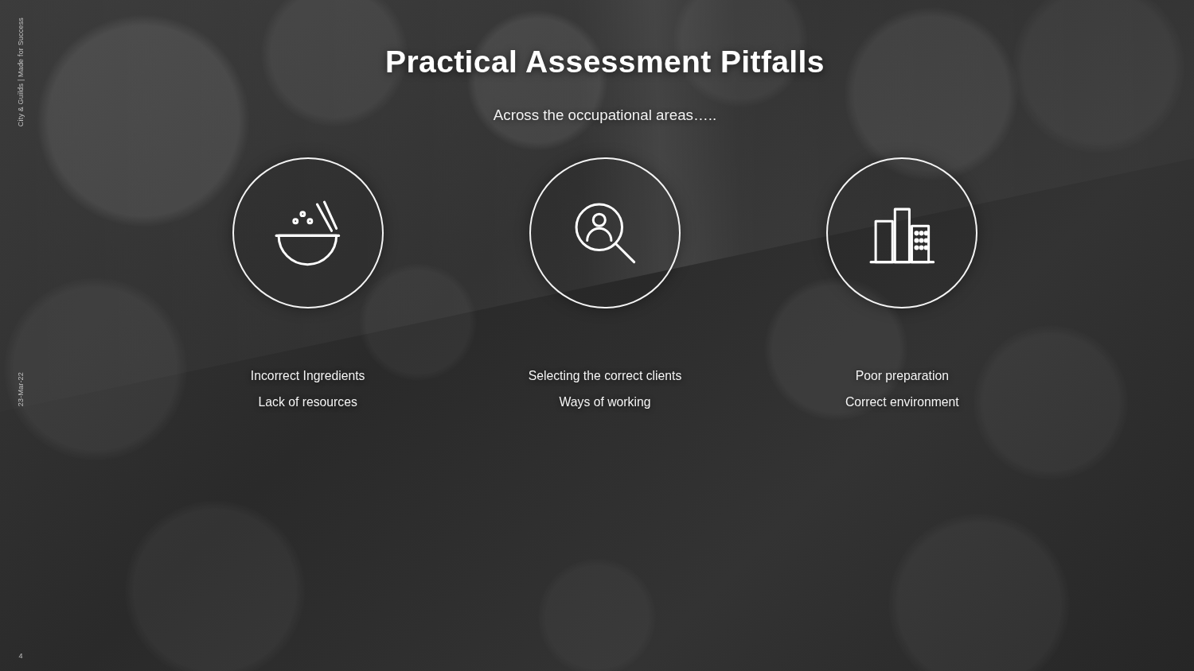City & Guilds | Made for Success 23-Mar-22 4
Practical Assessment Pitfalls
Across the occupational areas…..
Incorrect Ingredients
Lack of resources
Selecting the correct clients
Ways of working
Poor preparation
Correct environment